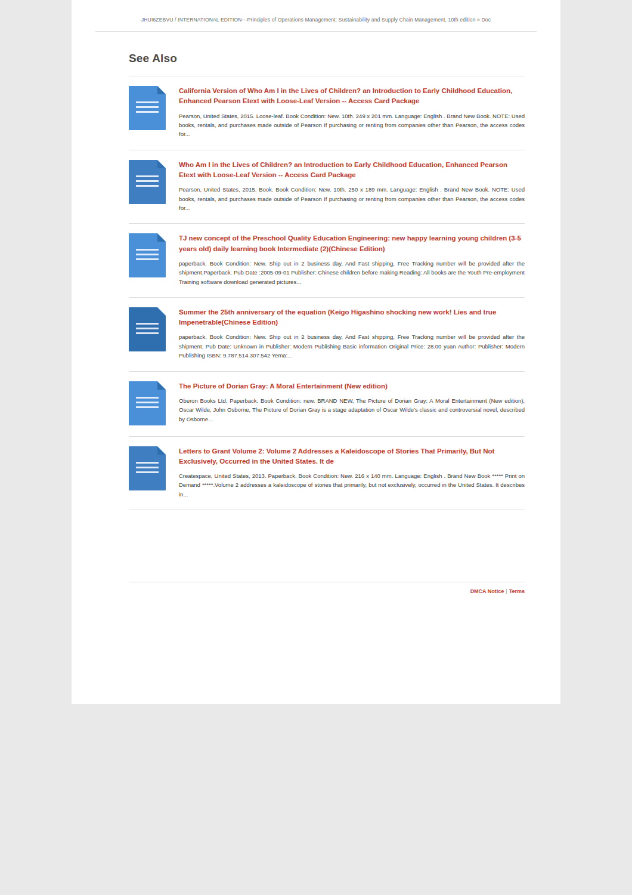JHUI6ZEBVU / INTERNATIONAL EDITION---Principles of Operations Management: Sustainability and Supply Chain Management, 10th edition » Doc
See Also
California Version of Who Am I in the Lives of Children? an Introduction to Early Childhood Education, Enhanced Pearson Etext with Loose-Leaf Version -- Access Card Package
Pearson, United States, 2015. Loose-leaf. Book Condition: New. 10th. 249 x 201 mm. Language: English . Brand New Book. NOTE: Used books, rentals, and purchases made outside of Pearson If purchasing or renting from companies other than Pearson, the access codes for...
Who Am I in the Lives of Children? an Introduction to Early Childhood Education, Enhanced Pearson Etext with Loose-Leaf Version -- Access Card Package
Pearson, United States, 2015. Book. Book Condition: New. 10th. 250 x 189 mm. Language: English . Brand New Book. NOTE: Used books, rentals, and purchases made outside of Pearson If purchasing or renting from companies other than Pearson, the access codes for...
TJ new concept of the Preschool Quality Education Engineering: new happy learning young children (3-5 years old) daily learning book Intermediate (2)(Chinese Edition)
paperback. Book Condition: New. Ship out in 2 business day, And Fast shipping, Free Tracking number will be provided after the shipment.Paperback. Pub Date :2005-09-01 Publisher: Chinese children before making Reading: All books are the Youth Pre-employment Training software download generated pictures...
Summer the 25th anniversary of the equation (Keigo Higashino shocking new work! Lies and true Impenetrable(Chinese Edition)
paperback. Book Condition: New. Ship out in 2 business day, And Fast shipping, Free Tracking number will be provided after the shipment. Pub Date: Unknown in Publisher: Modern Publishing Basic information Original Price: 28.00 yuan Author: Publisher: Modern Publishing ISBN: 9.787.514.307.542 Yema:...
The Picture of Dorian Gray: A Moral Entertainment (New edition)
Oberon Books Ltd. Paperback. Book Condition: new. BRAND NEW, The Picture of Dorian Gray: A Moral Entertainment (New edition), Oscar Wilde, John Osborne, The Picture of Dorian Gray is a stage adaptation of Oscar Wilde's classic and controversial novel, described by Osborne...
Letters to Grant Volume 2: Volume 2 Addresses a Kaleidoscope of Stories That Primarily, But Not Exclusively, Occurred in the United States. It de
Createspace, United States, 2013. Paperback. Book Condition: New. 216 x 140 mm. Language: English . Brand New Book ***** Print on Demand *****.Volume 2 addresses a kaleidoscope of stories that primarily, but not exclusively, occurred in the United States. It describes in...
DMCA Notice|Terms